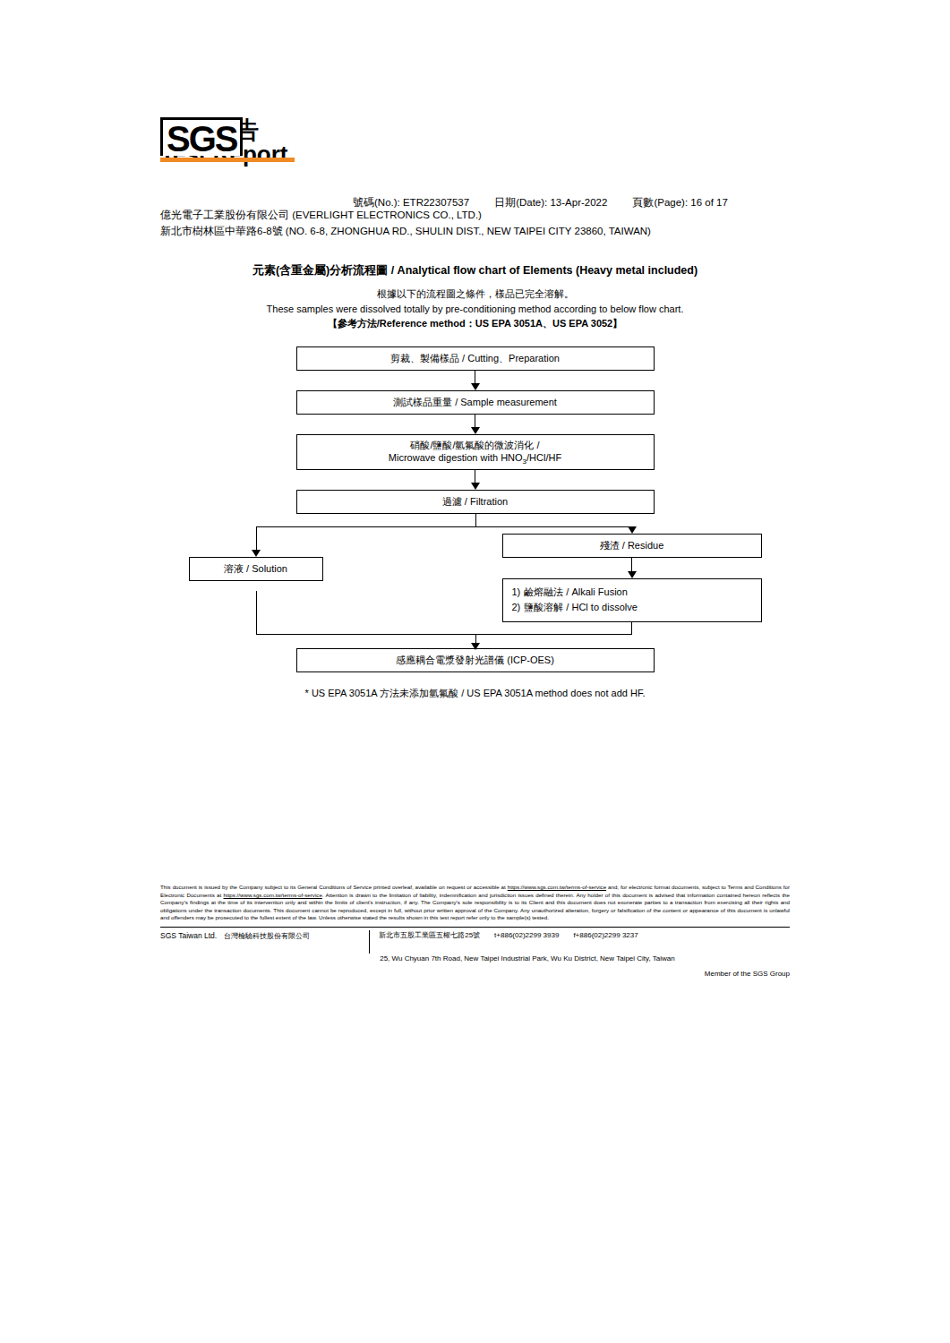SGS
測試報告
Test Report
號碼(No.): ETR22307537 日期(Date): 13-Apr-2022 頁數(Page): 16 of 17
億光電子工業股份有限公司 (EVERLIGHT ELECTRONICS CO., LTD.)
新北市樹林區中華路6-8號 (NO. 6-8, ZHONGHUA RD., SHULIN DIST., NEW TAIPEI CITY 23860, TAIWAN)
元素(含重金屬)分析流程圖 / Analytical flow chart of Elements (Heavy metal included)
根據以下的流程圖之條件，樣品已完全溶解。
These samples were dissolved totally by pre-conditioning method according to below flow chart.
【參考方法/Reference method：US EPA 3051A、US EPA 3052】
剪裁、製備樣品 / Cutting、Preparation
測試樣品重量 / Sample measurement
硝酸/鹽酸/氫氟酸的微波消化 /
Microwave digestion with HNO3/HCl/HF
過濾 / Filtration
溶液 / Solution
殘渣 / Residue
| 1) | 鹼熔融法 / Alkali Fusion |
| 2) | 鹽酸溶解 / HCl to dissolve |
感應耦合電漿發射光譜儀 (ICP-OES)
* US EPA 3051A 方法未添加氫氟酸 / US EPA 3051A method does not add HF.
This document is issued by the Company subject to its General Conditions of Service printed overleaf, available on request or accessible at https://www.sgs.com.tw/terms-of-service and, for electronic format documents, subject to Terms and Conditions for Electronic Documents at https://www.sgs.com.tw/terms-of-service. Attention is drawn to the limitation of liability, indemnification and jurisdiction issues defined therein. Any holder of this document is advised that information contained hereon reflects the Company's findings at the time of its intervention only and within the limits of client's instruction, if any. The Company's sole responsibility is to its Client and this document does not exonerate parties to a transaction from exercising all their rights and obligations under the transaction documents. This document cannot be reproduced, except in full, without prior written approval of the Company. Any unauthorized alteration, forgery or falsification of the content or appearance of this document is unlawful and offenders may be prosecuted to the fullest extent of the law. Unless otherwise stated the results shown in this test report refer only to the sample(s) tested.
SGS Taiwan Ltd.　台灣檢驗科技股份有限公司
新北市五股工業區五權七路25號　　t+886(02)2299 3939　　f+886(02)2299 3237
25, Wu Chyuan 7th Road, New Taipei Industrial Park, Wu Ku District, New Taipei City, Taiwan
Member of the SGS Group